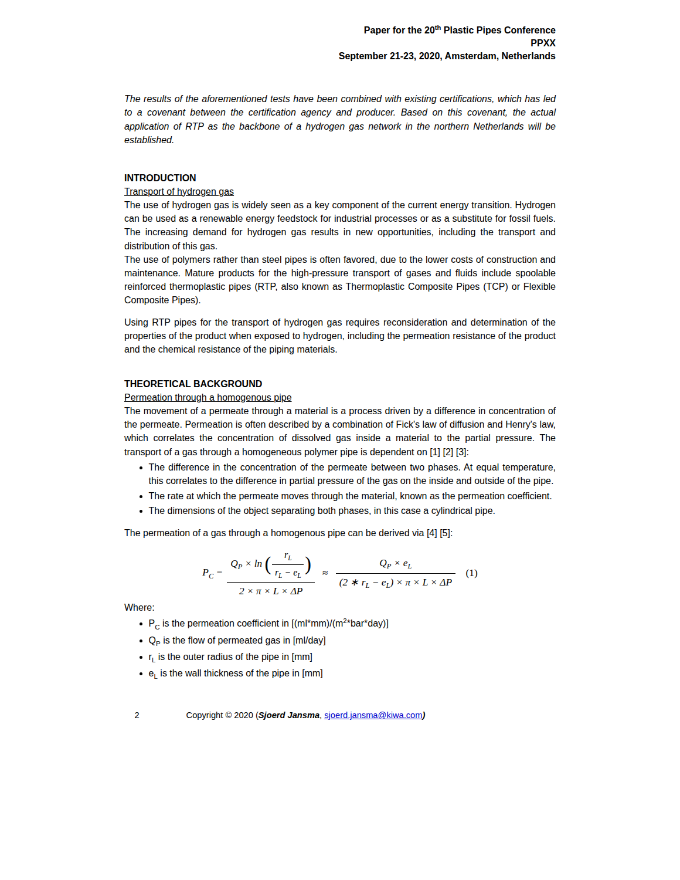Paper for the 20th Plastic Pipes Conference
PPXX
September 21-23, 2020, Amsterdam, Netherlands
The results of the aforementioned tests have been combined with existing certifications, which has led to a covenant between the certification agency and producer. Based on this covenant, the actual application of RTP as the backbone of a hydrogen gas network in the northern Netherlands will be established.
INTRODUCTION
Transport of hydrogen gas
The use of hydrogen gas is widely seen as a key component of the current energy transition. Hydrogen can be used as a renewable energy feedstock for industrial processes or as a substitute for fossil fuels. The increasing demand for hydrogen gas results in new opportunities, including the transport and distribution of this gas.
The use of polymers rather than steel pipes is often favored, due to the lower costs of construction and maintenance. Mature products for the high-pressure transport of gases and fluids include spoolable reinforced thermoplastic pipes (RTP, also known as Thermoplastic Composite Pipes (TCP) or Flexible Composite Pipes).
Using RTP pipes for the transport of hydrogen gas requires reconsideration and determination of the properties of the product when exposed to hydrogen, including the permeation resistance of the product and the chemical resistance of the piping materials.
THEORETICAL BACKGROUND
Permeation through a homogenous pipe
The movement of a permeate through a material is a process driven by a difference in concentration of the permeate. Permeation is often described by a combination of Fick's law of diffusion and Henry's law, which correlates the concentration of dissolved gas inside a material to the partial pressure. The transport of a gas through a homogeneous polymer pipe is dependent on [1] [2] [3]:
The difference in the concentration of the permeate between two phases. At equal temperature, this correlates to the difference in partial pressure of the gas on the inside and outside of the pipe.
The rate at which the permeate moves through the material, known as the permeation coefficient.
The dimensions of the object separating both phases, in this case a cylindrical pipe.
The permeation of a gas through a homogenous pipe can be derived via [4] [5]:
PC = QP × ln (rL rL − eL) 2 × π × L × ΔP ≈ QP × eL (2 ∗ rL − eL) × π × L × ΔP (1)
Where:
PC is the permeation coefficient in [(ml*mm)/(m2*bar*day)]
QP is the flow of permeated gas in [ml/day]
rL is the outer radius of the pipe in [mm]
eL is the wall thickness of the pipe in [mm]
2 Copyright © 2020 (Sjoerd Jansma, sjoerd.jansma@kiwa.com)